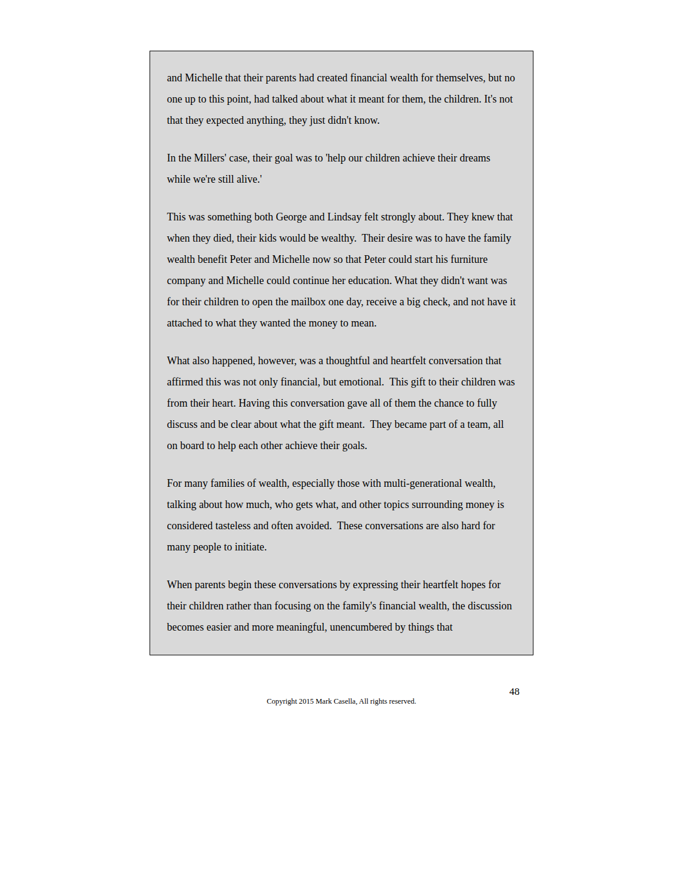and Michelle that their parents had created financial wealth for themselves, but no one up to this point, had talked about what it meant for them, the children. It's not that they expected anything, they just didn't know.
In the Millers' case, their goal was to 'help our children achieve their dreams while we're still alive.'
This was something both George and Lindsay felt strongly about. They knew that when they died, their kids would be wealthy. Their desire was to have the family wealth benefit Peter and Michelle now so that Peter could start his furniture company and Michelle could continue her education. What they didn't want was for their children to open the mailbox one day, receive a big check, and not have it attached to what they wanted the money to mean.
What also happened, however, was a thoughtful and heartfelt conversation that affirmed this was not only financial, but emotional. This gift to their children was from their heart. Having this conversation gave all of them the chance to fully discuss and be clear about what the gift meant. They became part of a team, all on board to help each other achieve their goals.
For many families of wealth, especially those with multi-generational wealth, talking about how much, who gets what, and other topics surrounding money is considered tasteless and often avoided. These conversations are also hard for many people to initiate.
When parents begin these conversations by expressing their heartfelt hopes for their children rather than focusing on the family's financial wealth, the discussion becomes easier and more meaningful, unencumbered by things that
Copyright 2015 Mark Casella, All rights reserved.
48